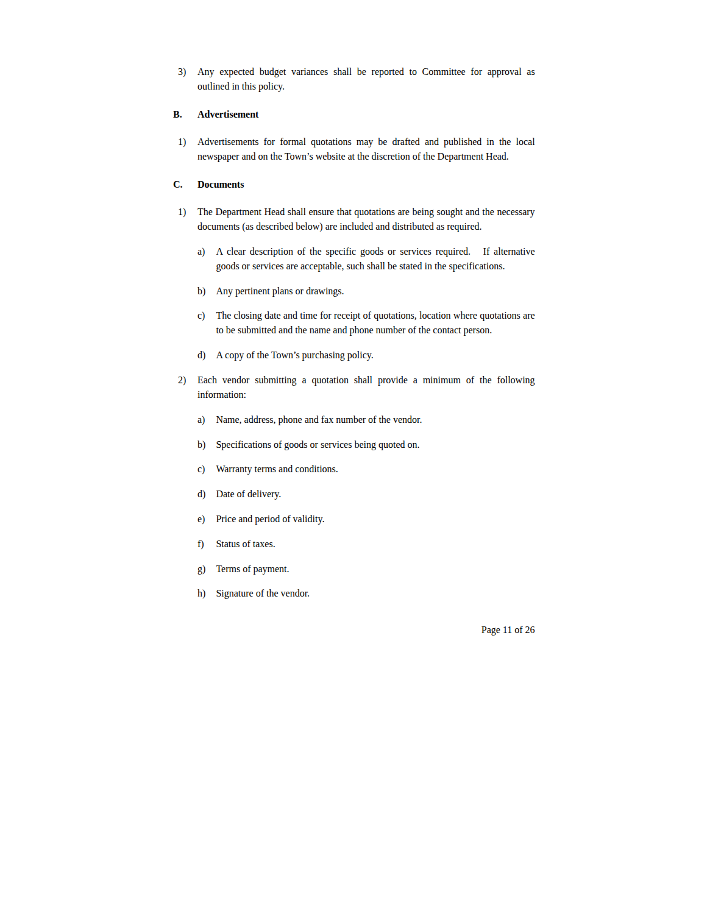3)
Any expected budget variances shall be reported to Committee for approval as outlined in this policy.
B.
Advertisement
1)
Advertisements for formal quotations may be drafted and published in the local newspaper and on the Town’s website at the discretion of the Department Head.
C.
Documents
1)
The Department Head shall ensure that quotations are being sought and the necessary documents (as described below) are included and distributed as required.
a)
A clear description of the specific goods or services required. If alternative goods or services are acceptable, such shall be stated in the specifications.
b)
Any pertinent plans or drawings.
c)
The closing date and time for receipt of quotations, location where quotations are to be submitted and the name and phone number of the contact person.
d)
A copy of the Town’s purchasing policy.
2)
Each vendor submitting a quotation shall provide a minimum of the following information:
a)
Name, address, phone and fax number of the vendor.
b)
Specifications of goods or services being quoted on.
c)
Warranty terms and conditions.
d)
Date of delivery.
e)
Price and period of validity.
f)
Status of taxes.
g)
Terms of payment.
h)
Signature of the vendor.
Page 11 of 26